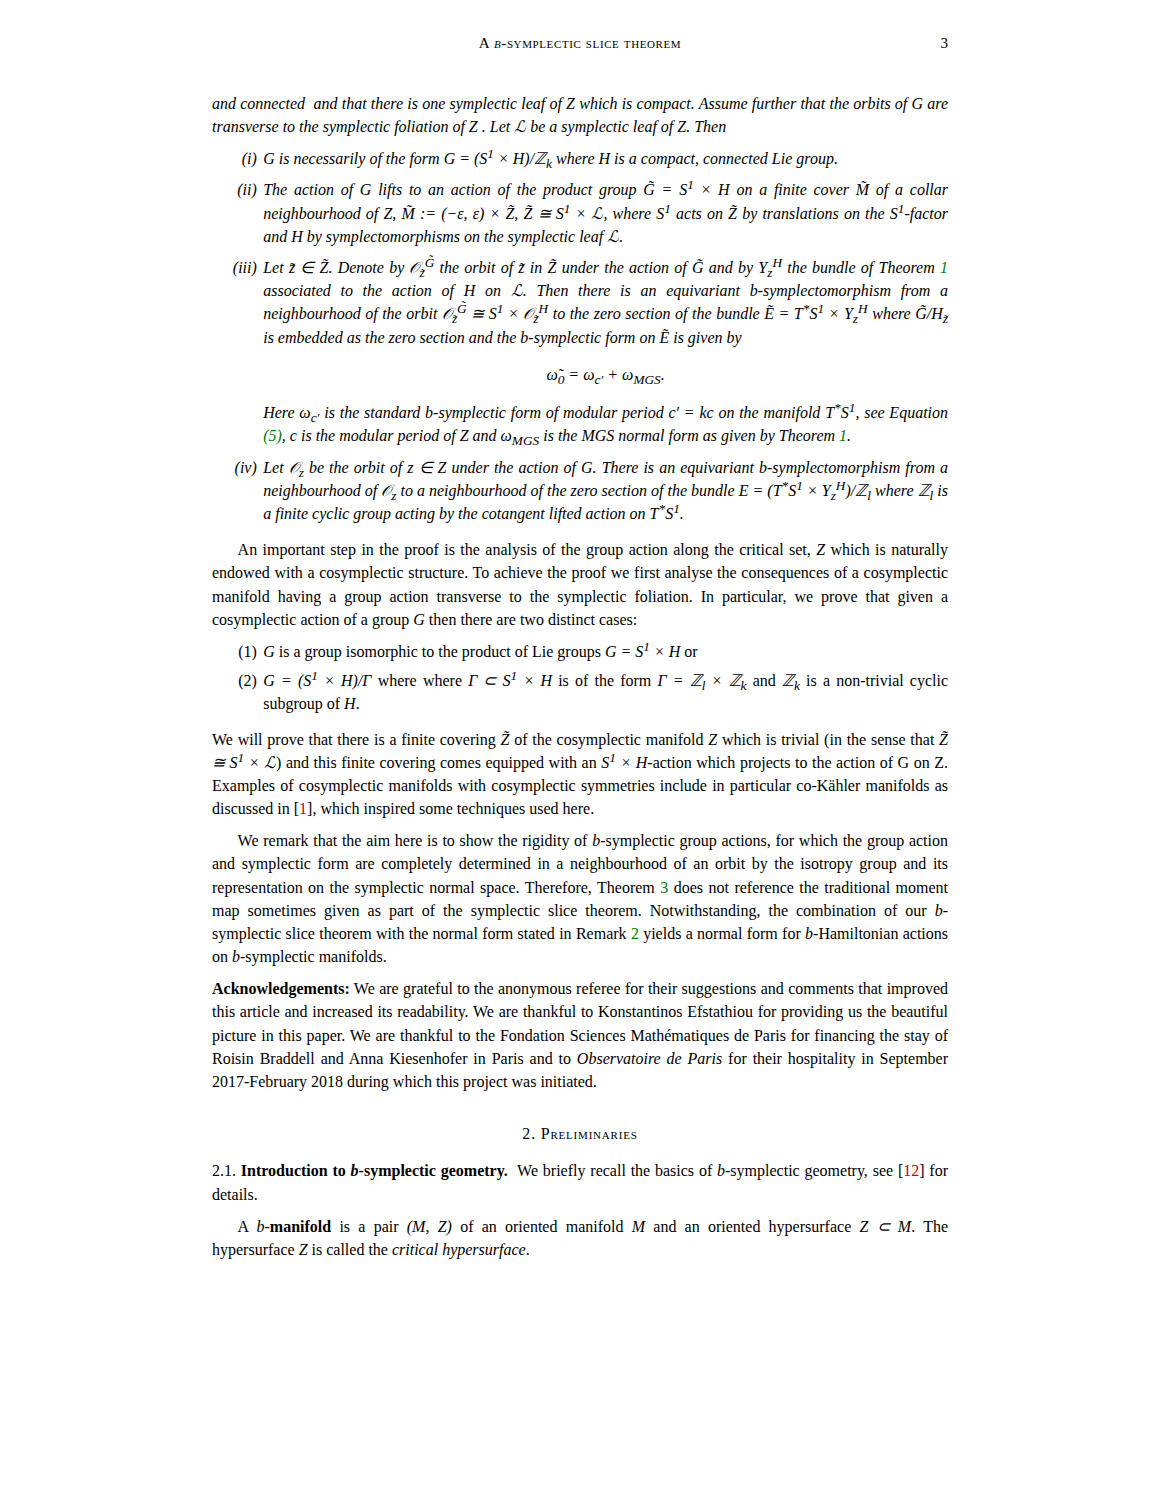A b-symplectic slice theorem 3
and connected and that there is one symplectic leaf of Z which is compact. Assume further that the orbits of G are transverse to the symplectic foliation of Z . Let ℒ be a symplectic leaf of Z. Then
(i) G is necessarily of the form G = (S1 × H)/ℤk where H is a compact, connected Lie group.
(ii) The action of G lifts to an action of the product group G̃ = S1 × H on a finite cover M̃ of a collar neighbourhood of Z, M̃ := (−ε, ε) × Z̃, Z̃ ≅ S1 × ℒ, where S1 acts on Z̃ by translations on the S1-factor and H by symplectomorphisms on the symplectic leaf ℒ.
(iii) Let z̃ ∈ Z̃. Denote by 𝒪z̃G̃ the orbit of z̃ in Z̃ under the action of G̃ and by YzH the bundle of Theorem 1 associated to the action of H on ℒ. Then there is an equivariant b-symplectomorphism from a neighbourhood of the orbit 𝒪z̃G̃ ≅ S1 × 𝒪z̃H to the zero section of the bundle Ẽ = T*S1 × YzH where G̃/Hz̃ is embedded as the zero section and the b-symplectic form on Ẽ is given by
ω̃0 = ωc′ + ωMGS.
Here ωc′ is the standard b-symplectic form of modular period c′ = kc on the manifold T*S1, see Equation (5), c is the modular period of Z and ωMGS is the MGS normal form as given by Theorem 1.
(iv) Let 𝒪z be the orbit of z ∈ Z under the action of G. There is an equivariant b-symplectomorphism from a neighbourhood of 𝒪z to a neighbourhood of the zero section of the bundle E = (T*S1 × YzH)/ℤl where ℤl is a finite cyclic group acting by the cotangent lifted action on T*S1.
An important step in the proof is the analysis of the group action along the critical set, Z which is naturally endowed with a cosymplectic structure. To achieve the proof we first analyse the consequences of a cosymplectic manifold having a group action transverse to the symplectic foliation. In particular, we prove that given a cosymplectic action of a group G then there are two distinct cases:
(1) G is a group isomorphic to the product of Lie groups G = S1 × H or
(2) G = (S1 × H)/Γ where where Γ ⊂ S1 × H is of the form Γ = ℤl × ℤk and ℤk is a non-trivial cyclic subgroup of H.
We will prove that there is a finite covering Z̃ of the cosymplectic manifold Z which is trivial (in the sense that Z̃ ≅ S1 × ℒ) and this finite covering comes equipped with an S1 × H-action which projects to the action of G on Z. Examples of cosymplectic manifolds with cosymplectic symmetries include in particular co-Kähler manifolds as discussed in [1], which inspired some techniques used here.
We remark that the aim here is to show the rigidity of b-symplectic group actions, for which the group action and symplectic form are completely determined in a neighbourhood of an orbit by the isotropy group and its representation on the symplectic normal space. Therefore, Theorem 3 does not reference the traditional moment map sometimes given as part of the symplectic slice theorem. Notwithstanding, the combination of our b-symplectic slice theorem with the normal form stated in Remark 2 yields a normal form for b-Hamiltonian actions on b-symplectic manifolds.
Acknowledgements: We are grateful to the anonymous referee for their suggestions and comments that improved this article and increased its readability. We are thankful to Konstantinos Efstathiou for providing us the beautiful picture in this paper. We are thankful to the Fondation Sciences Mathématiques de Paris for financing the stay of Roisin Braddell and Anna Kiesenhofer in Paris and to Observatoire de Paris for their hospitality in September 2017-February 2018 during which this project was initiated.
2. Preliminaries
2.1. Introduction to b-symplectic geometry. We briefly recall the basics of b-symplectic geometry, see [12] for details.
A b-manifold is a pair (M, Z) of an oriented manifold M and an oriented hypersurface Z ⊂ M. The hypersurface Z is called the critical hypersurface.